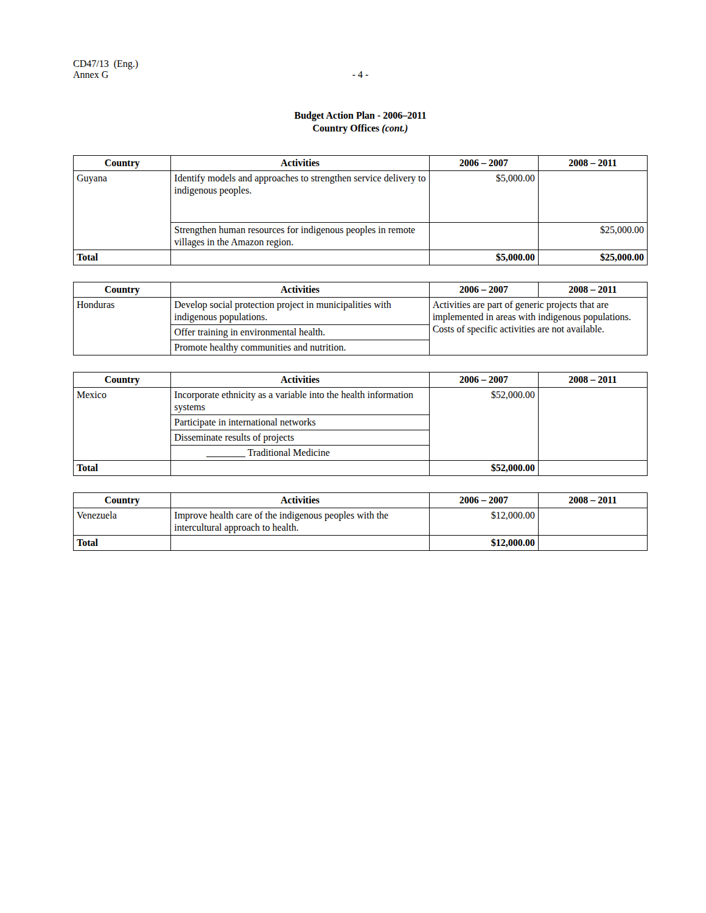CD47/13 (Eng.)
Annex G
- 4 -
Budget Action Plan - 2006–2011 Country Offices (cont.)
| Country | Activities | 2006 – 2007 | 2008 – 2011 |
| --- | --- | --- | --- |
| Guyana | Identify models and approaches to strengthen service delivery to indigenous peoples. | $5,000.00 | |
| Strengthen human resources for indigenous peoples in remote villages in the Amazon region. | | $25,000.00 |
| Total | | $5,000.00 | $25,000.00 |
| Country | Activities | 2006 – 2007 | 2008 – 2011 |
| --- | --- | --- | --- |
| Honduras | Develop social protection project in municipalities with indigenous populations. | Activities are part of generic projects that are implemented in areas with indigenous populations. Costs of specific activities are not available. |
| Offer training in environmental health. |
| Promote healthy communities and nutrition. |
| Country | Activities | 2006 – 2007 | 2008 – 2011 |
| --- | --- | --- | --- |
| Mexico | Incorporate ethnicity as a variable into the health information systems | $52,000.00 | |
| Participate in international networks |
| Disseminate results of projects |
| ________ Traditional Medicine |
| Total | | $52,000.00 | |
| Country | Activities | 2006 – 2007 | 2008 – 2011 |
| --- | --- | --- | --- |
| Venezuela | Improve health care of the indigenous peoples with the intercultural approach to health. | $12,000.00 | |
| Total | | $12,000.00 | |